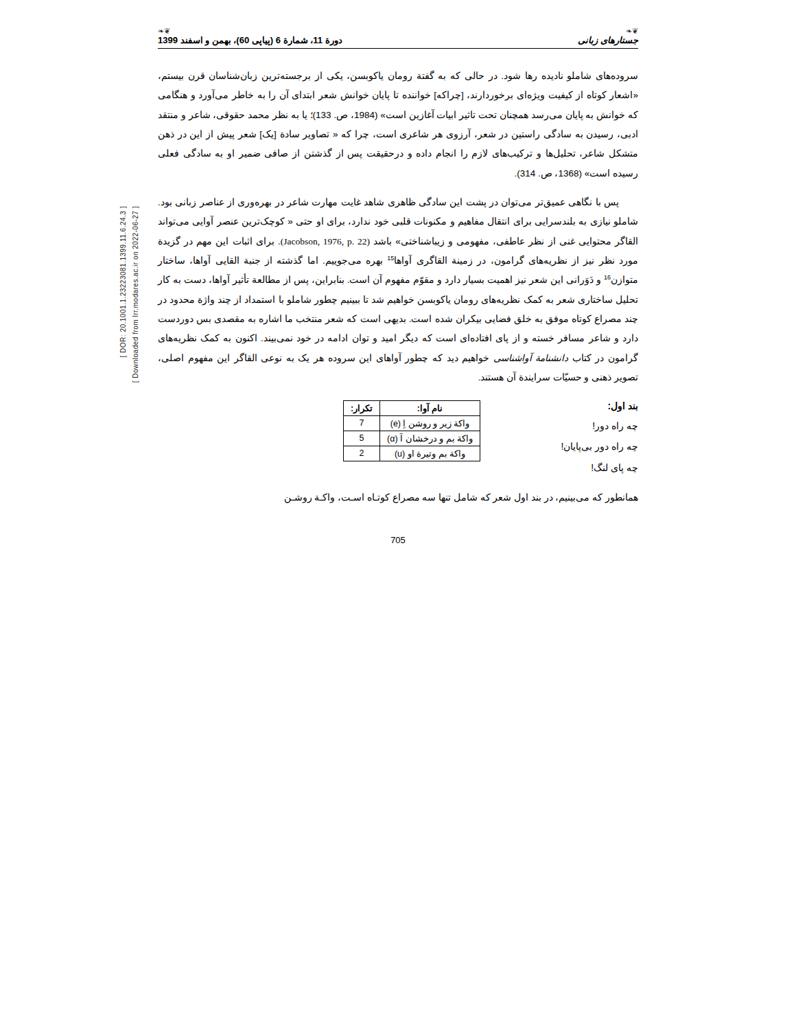[ DOR: 20.1001.1.23223081.1399.11.6.24.3 ]
[ Downloaded from lrr.modares.ac.ir on 2022-06-27 ]
❦❧
جستارهای زبانی
❦❧
دورة 11، شمارة 6 (پیاپی 60)، بهمن و اسفند 1399
سروده‌های شاملو نادیده رها شود. در حالی که به گفتة رومان یاکوبسن، یکی از برجسته‌ترین زبان‌شناسان قرن بیستم، «اشعار کوتاه از کیفیت ویژه‌ای برخوردارند، [چراکه] خواننده تا پایان خوانش شعر ابتدای آن را به خاطر می‌آورد و هنگامی که خوانش به پایان می‌رسد همچنان تحت تاثیر ابیات آغازین است» (1984، ص. 133)؛ یا به نظر محمد حقوقی، شاعر و منتقد ادبی، رسیدن به سادگی راستین در شعر، آرزوی هر شاعری است، چرا که « تصاویر سادة [یک] شعر پیش از این در ذهن متشکل شاعر، تحلیل‌ها و ترکیب‌های لازم را انجام داده و درحقیقت پس از گذشتن از صافی ضمیر او به سادگی فعلی رسیده است» (1368، ص. 314).
پس با نگاهی عمیق‌تر می‌توان در پشت این سادگی ظاهری شاهد غایت مهارت شاعر در بهره‌وری از عناصر زبانی بود. شاملو نیازی به بلندسرایی برای انتقال مفاهیم و مکنونات قلبی خود ندارد، برای او حتی « کوچک‌ترین عنصر آوایی می‌تواند القاگر محتوایی غنی از نظر عاطفی، مفهومی و زیباشناختی» باشد (Jacobson, 1976, p. 22). برای اثبات این مهم در گزیدة مورد نظر نیز از نظریه‌های گرامون، در زمینة القاگری آواها15 بهره می‌جوییم. اما گذشته از جنبة القایی آواها، ساختار متوازن16 و دَوَرانی این شعر نیز اهمیت بسیار دارد و مقوّم مفهوم آن است. بنابراین، پس از مطالعة تأثیر آواها، دست به کار تحلیل ساختاری شعر به کمک نظریه‌های رومان یاکوبسن خواهیم شد تا ببینیم چطور شاملو با استمداد از چند واژة محدود در چند مصراع کوتاه موفق به خلق فضایی بیکران شده است. بدیهی است که شعر منتخب ما اشاره به مقصدی بس دوردست دارد و شاعر مسافر خسته و از پای افتاده‌ای است که دیگر امید و توان ادامه در خود نمی‌بیند. اکنون به کمک نظریه‌های گرامون در کتاب دانشنامة آواشناسی خواهیم دید که چطور آواهای این سروده هر یک به نوعی القاگر این مفهوم اصلی، تصویر ذهنی و حسیّات سرایندة آن هستند.
بند اول:
چه راه دور!
چه راه دور بی‌پایان!
چه پای لنگ!
| نام آوا: | تکرار: |
| --- | --- |
| واکة زیر و روشن اِ (e) | 7 |
| واکة بم و درخشان آ (α) | 5 |
| واکة بم وتیرة او (u) | 2 |
همانطور که می‌بینیم، در بند اول شعر که شامل تنها سه مصراع کوتـاه اسـت، واکـة روشـن
705